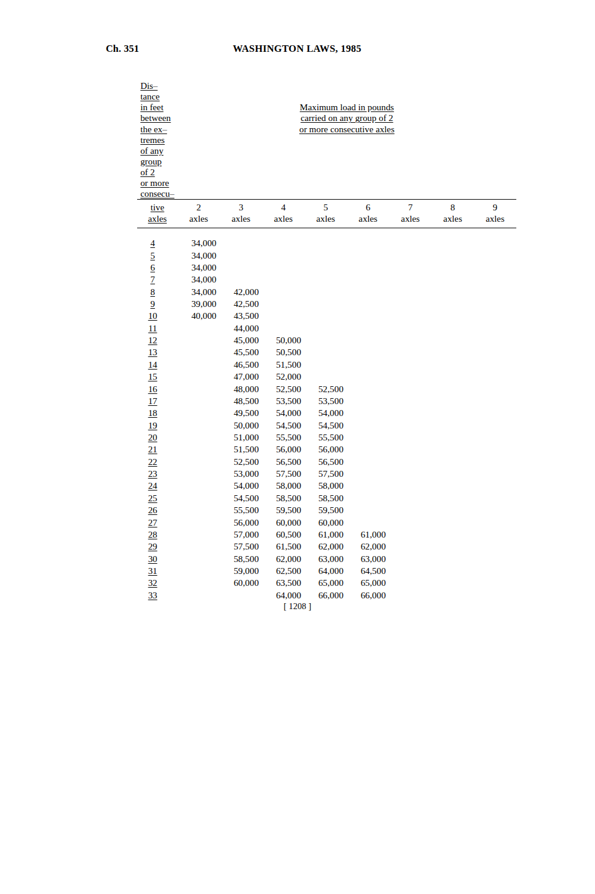Ch. 351
WASHINGTON LAWS, 1985
| Dis– | |
| tance | |
| in feet | Maximum load in pounds |
| between | carried on any group of 2 |
| the ex– | or more consecutive axles |
| tremes | |
| of any | |
| group | |
| of 2 | |
| or more | |
| consecu– | |
| tive | 2 | 3 | 4 | 5 | 6 | 7 | 8 | 9 |
| axles | axles | axles | axles | axles | axles | axles | axles | axles |
| 4 | 34,000 | | | | | | | |
| 5 | 34,000 | | | | | | | |
| 6 | 34,000 | | | | | | | |
| 7 | 34,000 | | | | | | | |
| 8 | 34,000 | 42,000 | | | | | | |
| 9 | 39,000 | 42,500 | | | | | | |
| 10 | 40,000 | 43,500 | | | | | | |
| 11 | | 44,000 | | | | | | |
| 12 | | 45,000 | 50,000 | | | | | |
| 13 | | 45,500 | 50,500 | | | | | |
| 14 | | 46,500 | 51,500 | | | | | |
| 15 | | 47,000 | 52,000 | | | | | |
| 16 | | 48,000 | 52,500 | 52,500 | | | | |
| 17 | | 48,500 | 53,500 | 53,500 | | | | |
| 18 | | 49,500 | 54,000 | 54,000 | | | | |
| 19 | | 50,000 | 54,500 | 54,500 | | | | |
| 20 | | 51,000 | 55,500 | 55,500 | | | | |
| 21 | | 51,500 | 56,000 | 56,000 | | | | |
| 22 | | 52,500 | 56,500 | 56,500 | | | | |
| 23 | | 53,000 | 57,500 | 57,500 | | | | |
| 24 | | 54,000 | 58,000 | 58,000 | | | | |
| 25 | | 54,500 | 58,500 | 58,500 | | | | |
| 26 | | 55,500 | 59,500 | 59,500 | | | | |
| 27 | | 56,000 | 60,000 | 60,000 | | | | |
| 28 | | 57,000 | 60,500 | 61,000 | 61,000 | | | |
| 29 | | 57,500 | 61,500 | 62,000 | 62,000 | | | |
| 30 | | 58,500 | 62,000 | 63,000 | 63,000 | | | |
| 31 | | 59,000 | 62,500 | 64,000 | 64,500 | | | |
| 32 | | 60,000 | 63,500 | 65,000 | 65,000 | | | |
| 33 | | | 64,000 | 66,000 | 66,000 | | | |
[ 1208 ]